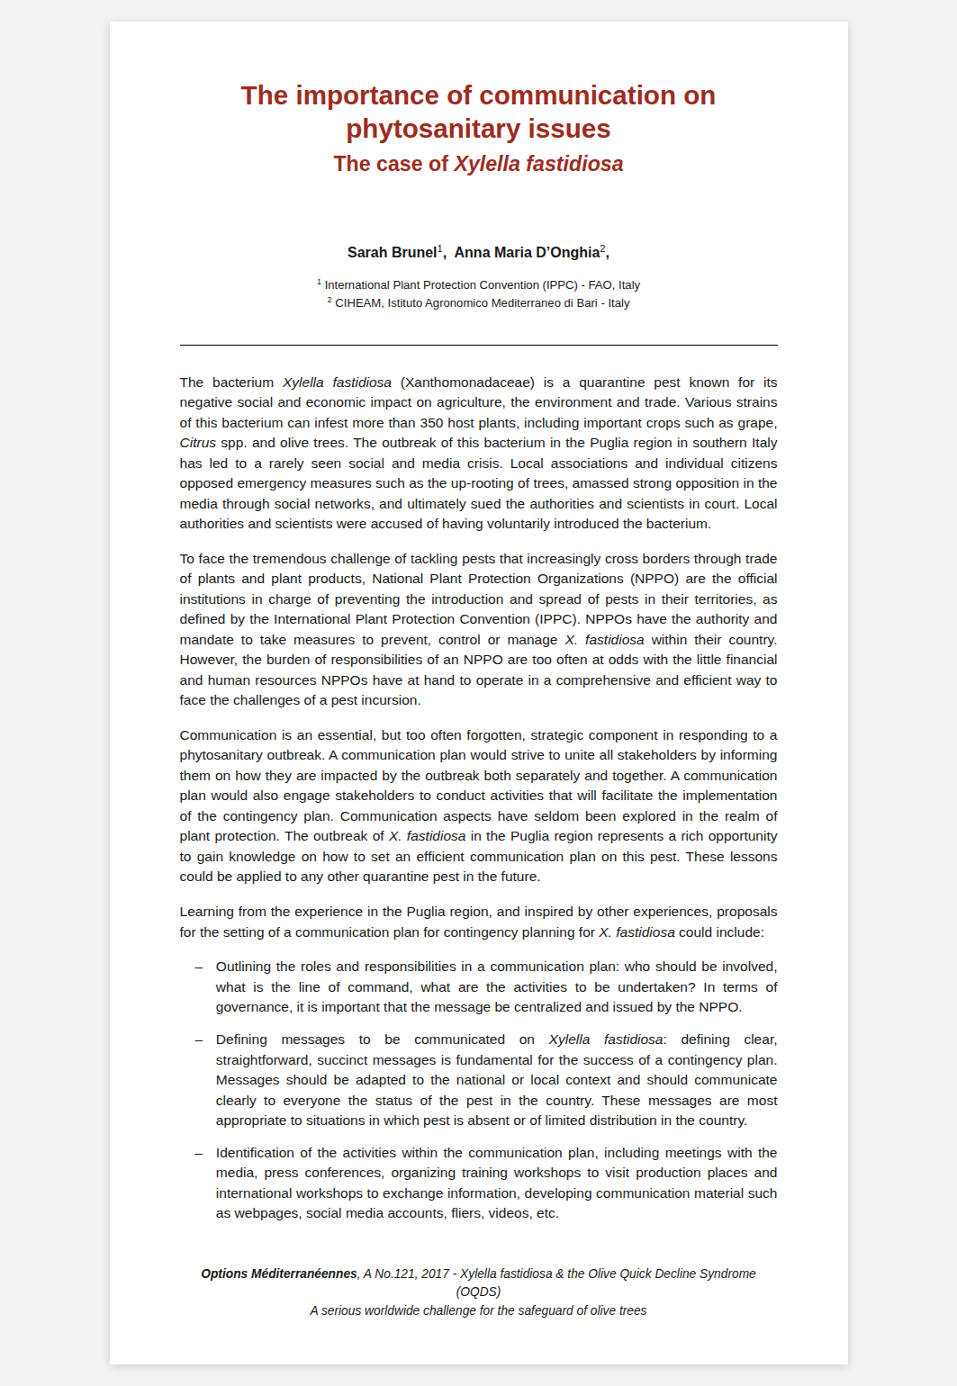The importance of communication onphytosanitary issues
The case of Xylella fastidiosa
Sarah Brunel1, Anna Maria D’Onghia2,
1 International Plant Protection Convention (IPPC) - FAO, Italy
2 CIHEAM, Istituto Agronomico Mediterraneo di Bari - Italy
The bacterium Xylella fastidiosa (Xanthomonadaceae) is a quarantine pest known for its negative social and economic impact on agriculture, the environment and trade. Various strains of this bacterium can infest more than 350 host plants, including important crops such as grape, Citrus spp. and olive trees. The outbreak of this bacterium in the Puglia region in southern Italy has led to a rarely seen social and media crisis. Local associations and individual citizens opposed emergency measures such as the up-rooting of trees, amassed strong opposition in the media through social networks, and ultimately sued the authorities and scientists in court. Local authorities and scientists were accused of having voluntarily introduced the bacterium.
To face the tremendous challenge of tackling pests that increasingly cross borders through trade of plants and plant products, National Plant Protection Organizations (NPPO) are the official institutions in charge of preventing the introduction and spread of pests in their territories, as defined by the International Plant Protection Convention (IPPC). NPPOs have the authority and mandate to take measures to prevent, control or manage X. fastidiosa within their country. However, the burden of responsibilities of an NPPO are too often at odds with the little financial and human resources NPPOs have at hand to operate in a comprehensive and efficient way to face the challenges of a pest incursion.
Communication is an essential, but too often forgotten, strategic component in responding to a phytosanitary outbreak. A communication plan would strive to unite all stakeholders by informing them on how they are impacted by the outbreak both separately and together. A communication plan would also engage stakeholders to conduct activities that will facilitate the implementation of the contingency plan. Communication aspects have seldom been explored in the realm of plant protection. The outbreak of X. fastidiosa in the Puglia region represents a rich opportunity to gain knowledge on how to set an efficient communication plan on this pest. These lessons could be applied to any other quarantine pest in the future.
Learning from the experience in the Puglia region, and inspired by other experiences, proposals for the setting of a communication plan for contingency planning for X. fastidiosa could include:
Outlining the roles and responsibilities in a communication plan: who should be involved, what is the line of command, what are the activities to be undertaken? In terms of governance, it is important that the message be centralized and issued by the NPPO.
Defining messages to be communicated on Xylella fastidiosa: defining clear, straightforward, succinct messages is fundamental for the success of a contingency plan. Messages should be adapted to the national or local context and should communicate clearly to everyone the status of the pest in the country. These messages are most appropriate to situations in which pest is absent or of limited distribution in the country.
Identification of the activities within the communication plan, including meetings with the media, press conferences, organizing training workshops to visit production places and international workshops to exchange information, developing communication material such as webpages, social media accounts, fliers, videos, etc.
Options Méditerranéennes, A No.121, 2017 - Xylella fastidiosa & the Olive Quick Decline Syndrome (OQDS)
A serious worldwide challenge for the safeguard of olive trees